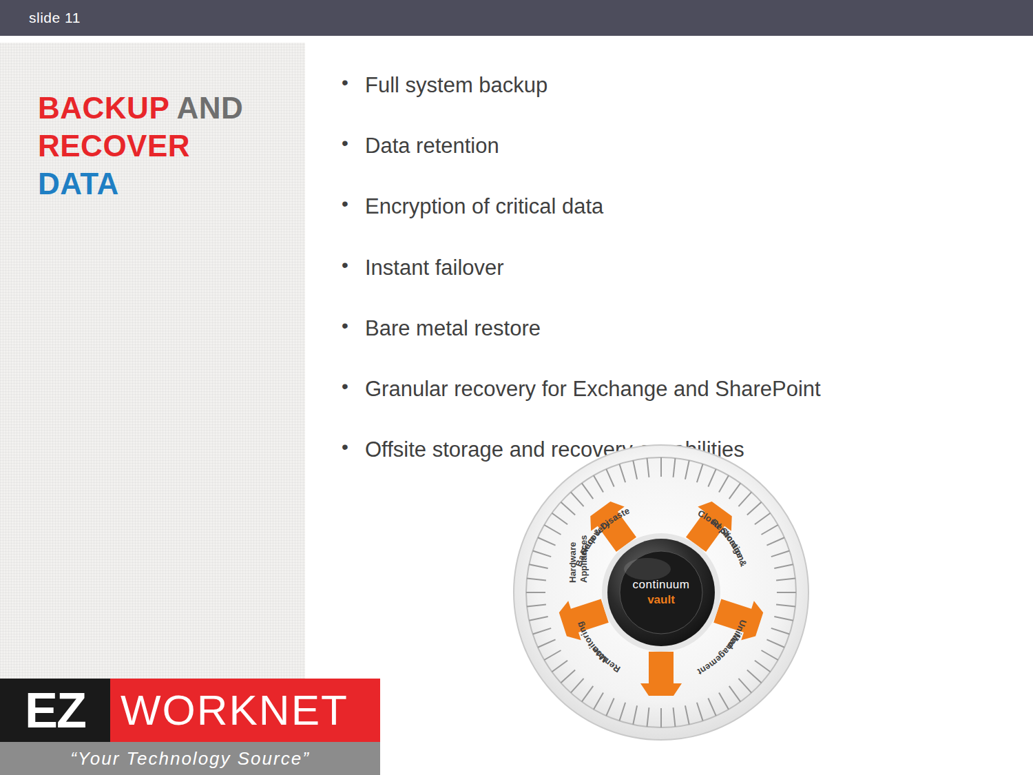slide 11
BACKUP AND
RECOVER
DATA
Full system backup
Data retention
Encryption of critical data
Instant failover
Bare metal restore
Granular recovery for Exchange and SharePoint
Offsite storage and recovery capabilities
Backup & Disaster Recovery Cloud Storage & Replication Unified Management Remote Monitoring Hardware Appliances continuum vault
EZ
WORKNET
“Your Technology Source”